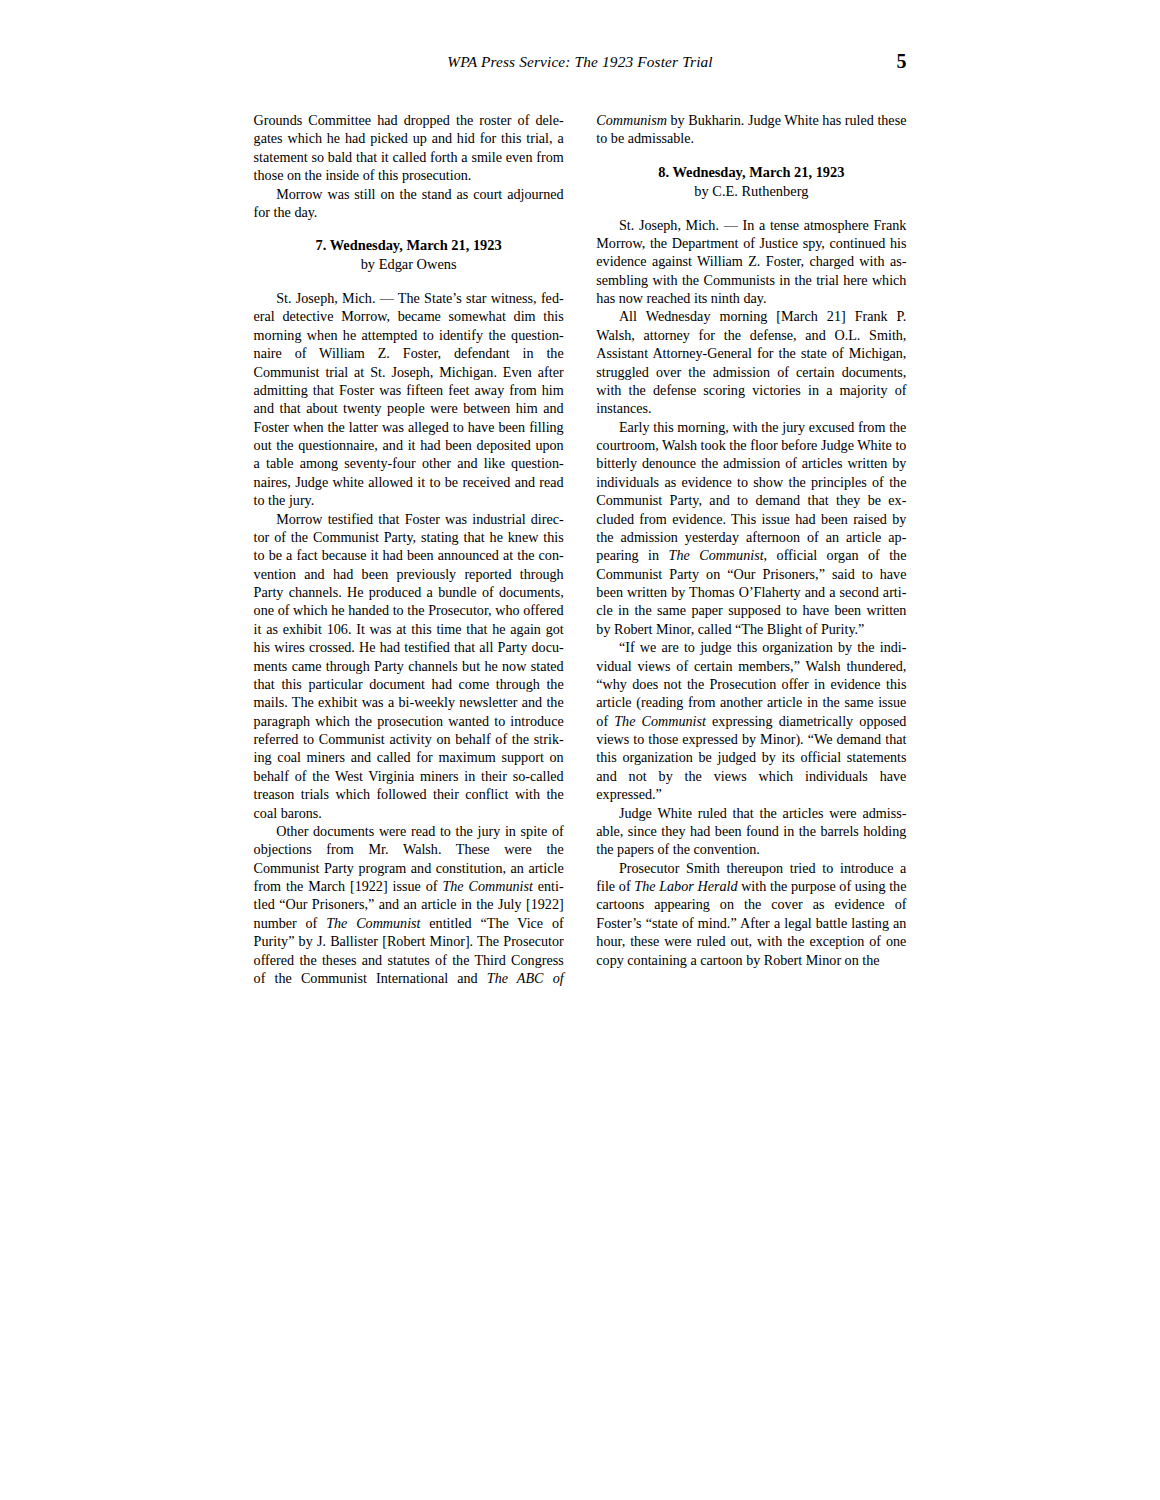WPA Press Service: The 1923 Foster Trial 5
Grounds Committee had dropped the roster of delegates which he had picked up and hid for this trial, a statement so bald that it called forth a smile even from those on the inside of this prosecution.
Morrow was still on the stand as court adjourned for the day.
7. Wednesday, March 21, 1923
by Edgar Owens
St. Joseph, Mich. — The State’s star witness, federal detective Morrow, became somewhat dim this morning when he attempted to identify the questionnaire of William Z. Foster, defendant in the Communist trial at St. Joseph, Michigan. Even after admitting that Foster was fifteen feet away from him and that about twenty people were between him and Foster when the latter was alleged to have been filling out the questionnaire, and it had been deposited upon a table among seventy-four other and like questionnaires, Judge white allowed it to be received and read to the jury.
Morrow testified that Foster was industrial director of the Communist Party, stating that he knew this to be a fact because it had been announced at the convention and had been previously reported through Party channels. He produced a bundle of documents, one of which he handed to the Prosecutor, who offered it as exhibit 106. It was at this time that he again got his wires crossed. He had testified that all Party documents came through Party channels but he now stated that this particular document had come through the mails. The exhibit was a bi-weekly newsletter and the paragraph which the prosecution wanted to introduce referred to Communist activity on behalf of the striking coal miners and called for maximum support on behalf of the West Virginia miners in their so-called treason trials which followed their conflict with the coal barons.
Other documents were read to the jury in spite of objections from Mr. Walsh. These were the Communist Party program and constitution, an article from the March [1922] issue of The Communist entitled “Our Prisoners,” and an article in the July [1922] number of The Communist entitled “The Vice of Purity” by J. Ballister [Robert Minor]. The Prosecutor offered the theses and statutes of the Third Congress of the Communist International and The ABC of Communism by Bukharin. Judge White has ruled these to be admissable.
8. Wednesday, March 21, 1923
by C.E. Ruthenberg
St. Joseph, Mich. — In a tense atmosphere Frank Morrow, the Department of Justice spy, continued his evidence against William Z. Foster, charged with assembling with the Communists in the trial here which has now reached its ninth day.
All Wednesday morning [March 21] Frank P. Walsh, attorney for the defense, and O.L. Smith, Assistant Attorney-General for the state of Michigan, struggled over the admission of certain documents, with the defense scoring victories in a majority of instances.
Early this morning, with the jury excused from the courtroom, Walsh took the floor before Judge White to bitterly denounce the admission of articles written by individuals as evidence to show the principles of the Communist Party, and to demand that they be excluded from evidence. This issue had been raised by the admission yesterday afternoon of an article appearing in The Communist, official organ of the Communist Party on “Our Prisoners,” said to have been written by Thomas O’Flaherty and a second article in the same paper supposed to have been written by Robert Minor, called “The Blight of Purity.”
“If we are to judge this organization by the individual views of certain members,” Walsh thundered, “why does not the Prosecution offer in evidence this article (reading from another article in the same issue of The Communist expressing diametrically opposed views to those expressed by Minor). “We demand that this organization be judged by its official statements and not by the views which individuals have expressed.”
Judge White ruled that the articles were admissable, since they had been found in the barrels holding the papers of the convention.
Prosecutor Smith thereupon tried to introduce a file of The Labor Herald with the purpose of using the cartoons appearing on the cover as evidence of Foster’s “state of mind.” After a legal battle lasting an hour, these were ruled out, with the exception of one copy containing a cartoon by Robert Minor on the